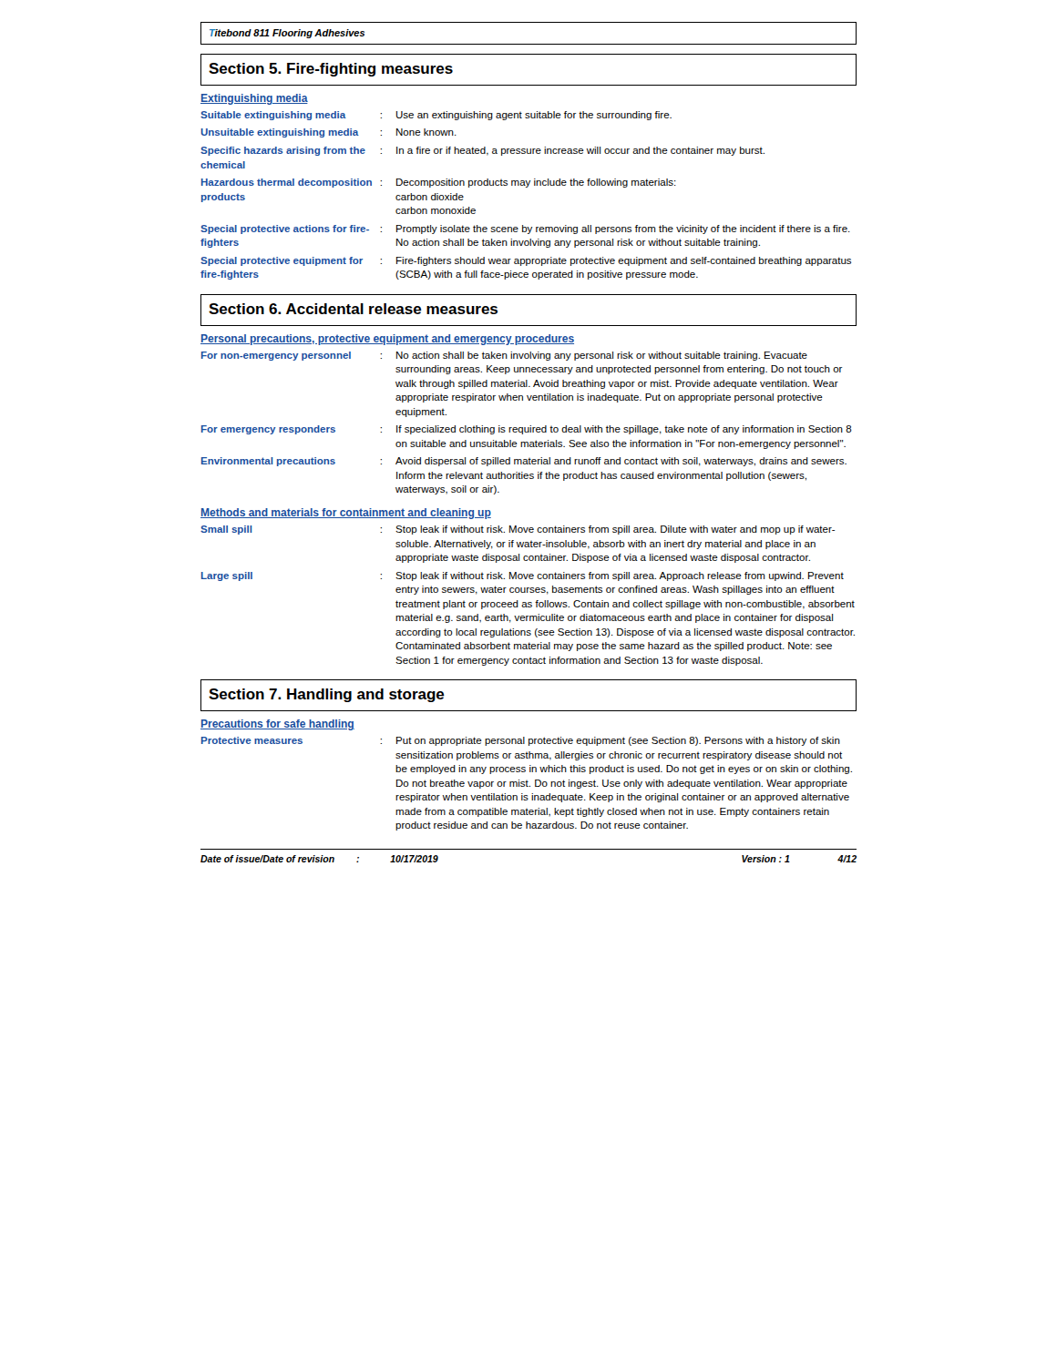Titebond 811 Flooring Adhesives
Section 5. Fire-fighting measures
Extinguishing media
| Suitable extinguishing media | : | Use an extinguishing agent suitable for the surrounding fire. |
| Unsuitable extinguishing media | : | None known. |
| Specific hazards arising from the chemical | : | In a fire or if heated, a pressure increase will occur and the container may burst. |
| Hazardous thermal decomposition products | : | Decomposition products may include the following materials: carbon dioxide carbon monoxide |
| Special protective actions for fire-fighters | : | Promptly isolate the scene by removing all persons from the vicinity of the incident if there is a fire. No action shall be taken involving any personal risk or without suitable training. |
| Special protective equipment for fire-fighters | : | Fire-fighters should wear appropriate protective equipment and self-contained breathing apparatus (SCBA) with a full face-piece operated in positive pressure mode. |
Section 6. Accidental release measures
Personal precautions, protective equipment and emergency procedures
| For non-emergency personnel | : | No action shall be taken involving any personal risk or without suitable training. Evacuate surrounding areas. Keep unnecessary and unprotected personnel from entering. Do not touch or walk through spilled material. Avoid breathing vapor or mist. Provide adequate ventilation. Wear appropriate respirator when ventilation is inadequate. Put on appropriate personal protective equipment. |
| For emergency responders | : | If specialized clothing is required to deal with the spillage, take note of any information in Section 8 on suitable and unsuitable materials. See also the information in "For non-emergency personnel". |
| Environmental precautions | : | Avoid dispersal of spilled material and runoff and contact with soil, waterways, drains and sewers. Inform the relevant authorities if the product has caused environmental pollution (sewers, waterways, soil or air). |
Methods and materials for containment and cleaning up
| Small spill | : | Stop leak if without risk. Move containers from spill area. Dilute with water and mop up if water-soluble. Alternatively, or if water-insoluble, absorb with an inert dry material and place in an appropriate waste disposal container. Dispose of via a licensed waste disposal contractor. |
| Large spill | : | Stop leak if without risk. Move containers from spill area. Approach release from upwind. Prevent entry into sewers, water courses, basements or confined areas. Wash spillages into an effluent treatment plant or proceed as follows. Contain and collect spillage with non-combustible, absorbent material e.g. sand, earth, vermiculite or diatomaceous earth and place in container for disposal according to local regulations (see Section 13). Dispose of via a licensed waste disposal contractor. Contaminated absorbent material may pose the same hazard as the spilled product. Note: see Section 1 for emergency contact information and Section 13 for waste disposal. |
Section 7. Handling and storage
Precautions for safe handling
| Protective measures | : | Put on appropriate personal protective equipment (see Section 8). Persons with a history of skin sensitization problems or asthma, allergies or chronic or recurrent respiratory disease should not be employed in any process in which this product is used. Do not get in eyes or on skin or clothing. Do not breathe vapor or mist. Do not ingest. Use only with adequate ventilation. Wear appropriate respirator when ventilation is inadequate. Keep in the original container or an approved alternative made from a compatible material, kept tightly closed when not in use. Empty containers retain product residue and can be hazardous. Do not reuse container. |
Date of issue/Date of revision: 10/17/2019
Version : 1
4/12